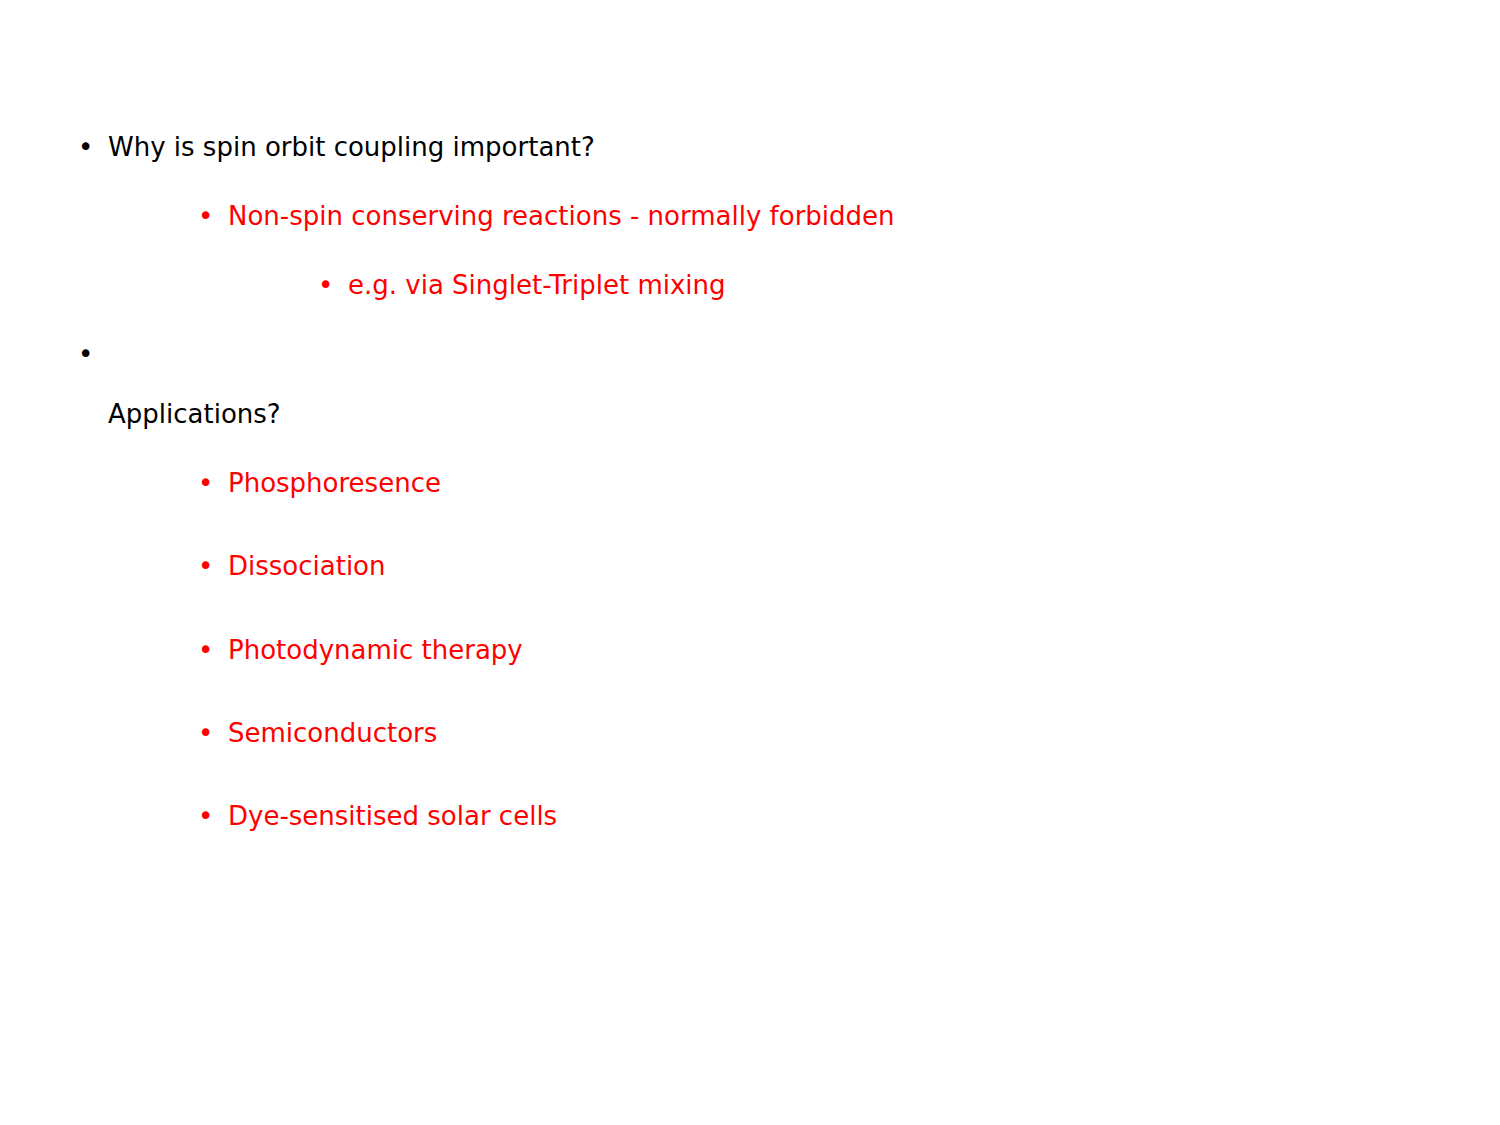Why is spin orbit coupling important?
Non-spin conserving reactions - normally forbidden
e.g. via Singlet-Triplet mixing
Applications?
Phosphoresence
Dissociation
Photodynamic therapy
Semiconductors
Dye-sensitised solar cells